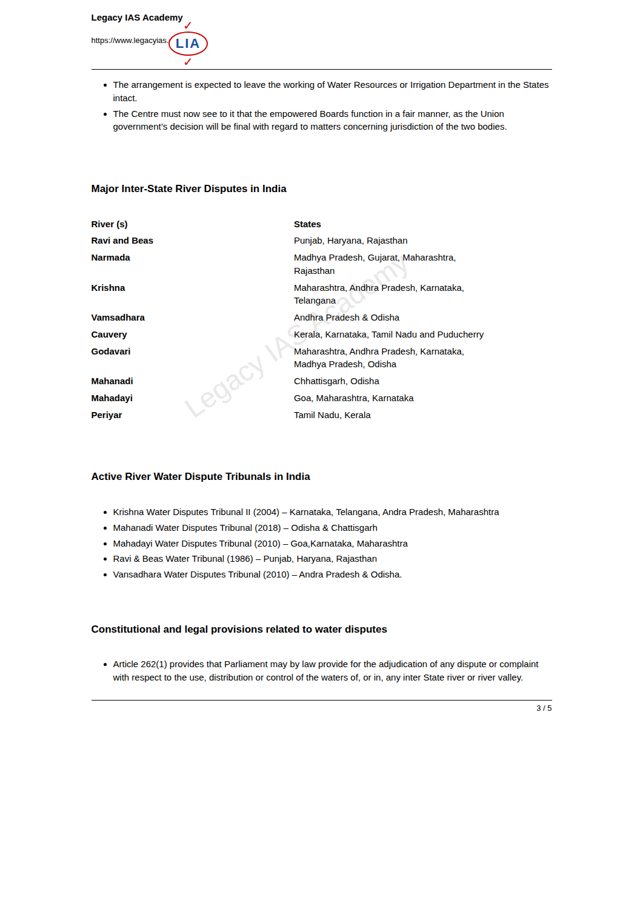Legacy IAS Academy
https://www.legacyias.com
✓
LIA
✓
The arrangement is expected to leave the working of Water Resources or Irrigation Department in the States intact.
The Centre must now see to it that the empowered Boards function in a fair manner, as the Union government’s decision will be final with regard to matters concerning jurisdiction of the two bodies.
Major Inter-State River Disputes in India
| River (s) | States |
| Ravi and Beas | Punjab, Haryana, Rajasthan |
| Narmada | Madhya Pradesh, Gujarat, Maharashtra, Rajasthan |
| Krishna | Maharashtra, Andhra Pradesh, Karnataka, Telangana |
| Vamsadhara | Andhra Pradesh & Odisha |
| Cauvery | Kerala, Karnataka, Tamil Nadu and Puducherry |
| Godavari | Maharashtra, Andhra Pradesh, Karnataka, Madhya Pradesh, Odisha |
| Mahanadi | Chhattisgarh, Odisha |
| Mahadayi | Goa, Maharashtra, Karnataka |
| Periyar | Tamil Nadu, Kerala |
Active River Water Dispute Tribunals in India
Krishna Water Disputes Tribunal II (2004) – Karnataka, Telangana, Andra Pradesh, Maharashtra
Mahanadi Water Disputes Tribunal (2018) – Odisha & Chattisgarh
Mahadayi Water Disputes Tribunal (2010) – Goa,Karnataka, Maharashtra
Ravi & Beas Water Tribunal (1986) – Punjab, Haryana, Rajasthan
Vansadhara Water Disputes Tribunal (2010) – Andra Pradesh & Odisha.
Constitutional and legal provisions related to water disputes
Article 262(1) provides that Parliament may by law provide for the adjudication of any dispute or complaint with respect to the use, distribution or control of the waters of, or in, any inter State river or river valley.
Legacy IAS Academy
3 / 5